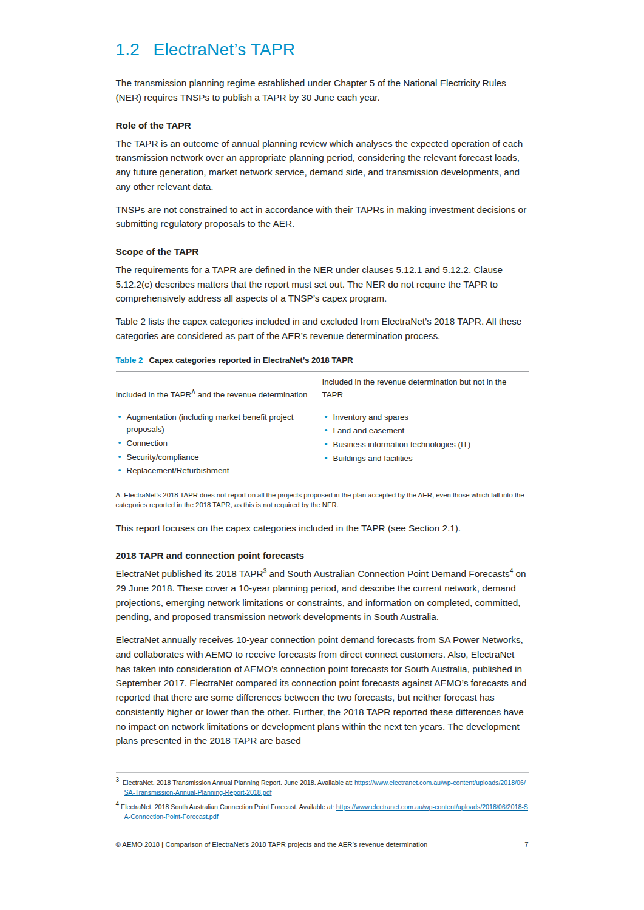1.2 ElectraNet’s TAPR
The transmission planning regime established under Chapter 5 of the National Electricity Rules (NER) requires TNSPs to publish a TAPR by 30 June each year.
Role of the TAPR
The TAPR is an outcome of annual planning review which analyses the expected operation of each transmission network over an appropriate planning period, considering the relevant forecast loads, any future generation, market network service, demand side, and transmission developments, and any other relevant data.
TNSPs are not constrained to act in accordance with their TAPRs in making investment decisions or submitting regulatory proposals to the AER.
Scope of the TAPR
The requirements for a TAPR are defined in the NER under clauses 5.12.1 and 5.12.2. Clause 5.12.2(c) describes matters that the report must set out. The NER do not require the TAPR to comprehensively address all aspects of a TNSP’s capex program.
Table 2 lists the capex categories included in and excluded from ElectraNet’s 2018 TAPR. All these categories are considered as part of the AER’s revenue determination process.
Table 2 Capex categories reported in ElectraNet’s 2018 TAPR
| Included in the TAPR A and the revenue determination | Included in the revenue determination but not in the TAPR |
| --- | --- |
| Augmentation (including market benefit project proposals) Connection Security/compliance Replacement/Refurbishment | Inventory and spares Land and easement Business information technologies (IT) Buildings and facilities |
A. ElectraNet’s 2018 TAPR does not report on all the projects proposed in the plan accepted by the AER, even those which fall into the categories reported in the 2018 TAPR, as this is not required by the NER.
This report focuses on the capex categories included in the TAPR (see Section 2.1).
2018 TAPR and connection point forecasts
ElectraNet published its 2018 TAPR3 and South Australian Connection Point Demand Forecasts4 on 29 June 2018. These cover a 10-year planning period, and describe the current network, demand projections, emerging network limitations or constraints, and information on completed, committed, pending, and proposed transmission network developments in South Australia.
ElectraNet annually receives 10-year connection point demand forecasts from SA Power Networks, and collaborates with AEMO to receive forecasts from direct connect customers. Also, ElectraNet has taken into consideration of AEMO’s connection point forecasts for South Australia, published in September 2017. ElectraNet compared its connection point forecasts against AEMO’s forecasts and reported that there are some differences between the two forecasts, but neither forecast has consistently higher or lower than the other. Further, the 2018 TAPR reported these differences have no impact on network limitations or development plans within the next ten years. The development plans presented in the 2018 TAPR are based
3 ElectraNet. 2018 Transmission Annual Planning Report. June 2018. Available at: https://www.electranet.com.au/wp-content/uploads/2018/06/SA-Transmission-Annual-Planning-Report-2018.pdf
4 ElectraNet. 2018 South Australian Connection Point Forecast. Available at: https://www.electranet.com.au/wp-content/uploads/2018/06/2018-SA-Connection-Point-Forecast.pdf
© AEMO 2018 | Comparison of ElectraNet’s 2018 TAPR projects and the AER’s revenue determination
7